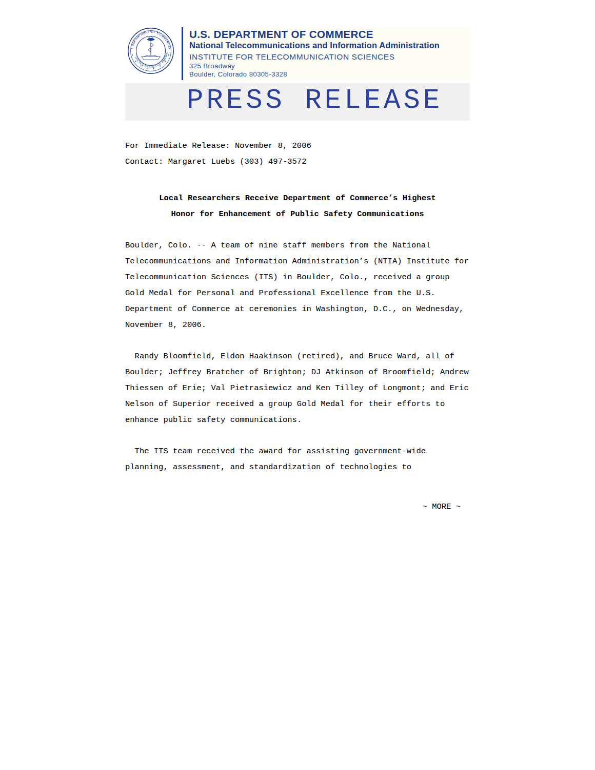DEPARTMENT OF COMMERCE UNITED STATES OF AMERICA
U.S. DEPARTMENT OF COMMERCE
National Telecommunications and Information Administration
INSTITUTE FOR TELECOMMUNICATION SCIENCES
325 Broadway
Boulder, Colorado 80305-3328
PRESS RELEASE
For Immediate Release: November 8, 2006
Contact: Margaret Luebs (303) 497-3572
Local Researchers Receive Department of Commerce’s Highest
Honor for Enhancement of Public Safety Communications
Boulder, Colo. -- A team of nine staff members from the National Telecommunications and Information Administration’s (NTIA) Institute for Telecommunication Sciences (ITS) in Boulder, Colo., received a group Gold Medal for Personal and Professional Excellence from the U.S. Department of Commerce at ceremonies in Washington, D.C., on Wednesday, November 8, 2006.
Randy Bloomfield, Eldon Haakinson (retired), and Bruce Ward, all of Boulder; Jeffrey Bratcher of Brighton; DJ Atkinson of Broomfield; Andrew Thiessen of Erie; Val Pietrasiewicz and Ken Tilley of Longmont; and Eric Nelson of Superior received a group Gold Medal for their efforts to enhance public safety communications.
The ITS team received the award for assisting government-wide planning, assessment, and standardization of technologies to
~ MORE ~